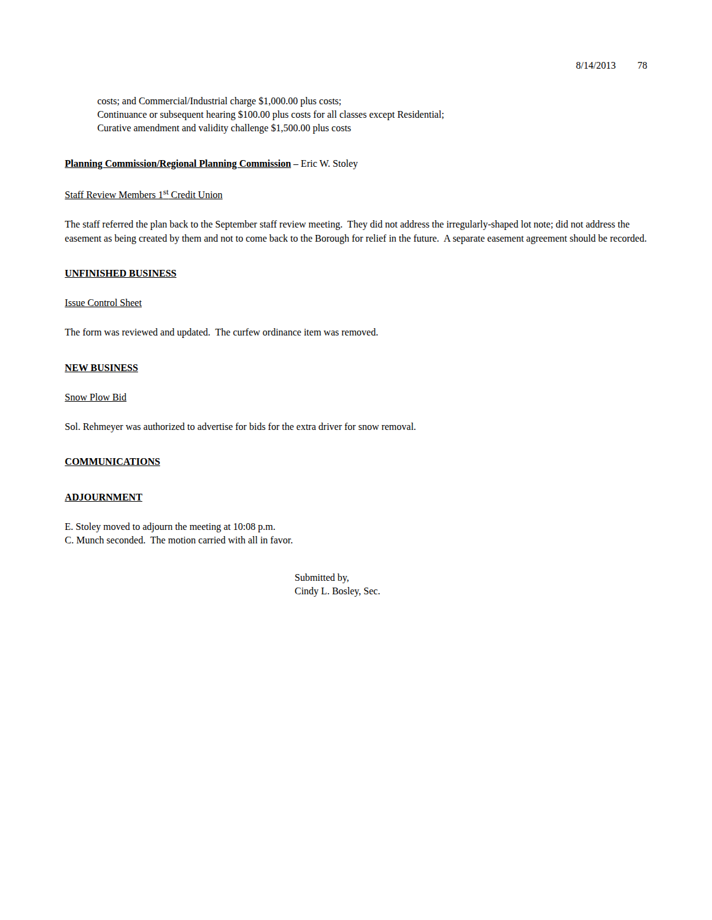8/14/201378
costs; and Commercial/Industrial charge $1,000.00 plus costs;
Continuance or subsequent hearing $100.00 plus costs for all classes except Residential;
Curative amendment and validity challenge $1,500.00 plus costs
Planning Commission/Regional Planning Commission
– Eric W. Stoley
Staff Review Members 1st Credit Union
The staff referred the plan back to the September staff review meeting. They did not address the irregularly-shaped lot note; did not address the easement as being created by them and not to come back to the Borough for relief in the future. A separate easement agreement should be recorded.
UNFINISHED BUSINESS
Issue Control Sheet
The form was reviewed and updated. The curfew ordinance item was removed.
NEW BUSINESS
Snow Plow Bid
Sol. Rehmeyer was authorized to advertise for bids for the extra driver for snow removal.
COMMUNICATIONS
ADJOURNMENT
E. Stoley moved to adjourn the meeting at 10:08 p.m.
C. Munch seconded. The motion carried with all in favor.
Submitted by,
Cindy L. Bosley, Sec.